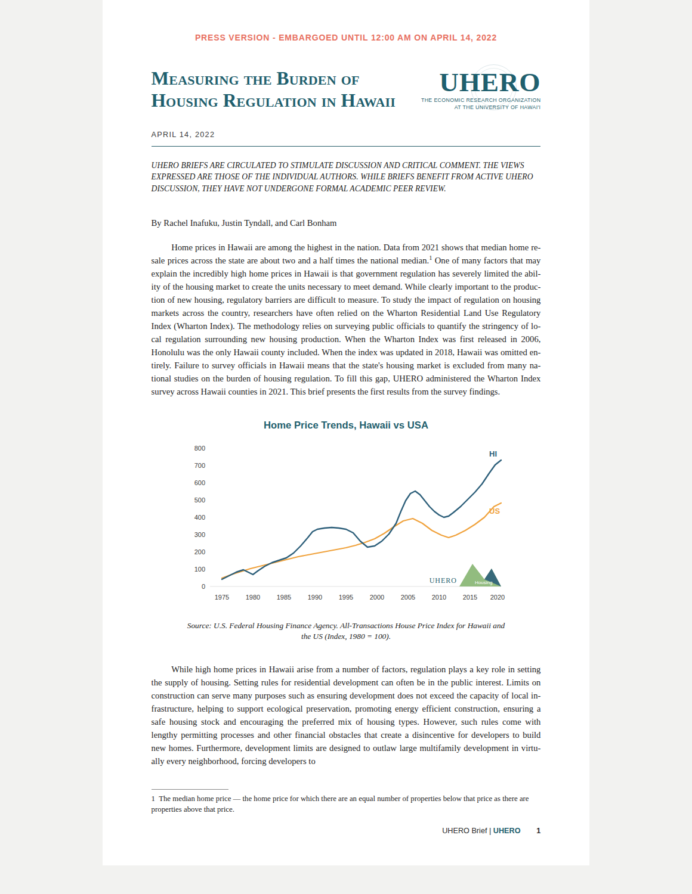PRESS VERSION - EMBARGOED UNTIL 12:00 AM ON APRIL 14, 2022
Measuring the Burden of Housing Regulation in Hawaii
UHERO
The Economic Research Organization
at the University of Hawai'i
April 14, 2022
UHERO briefs are circulated to stimulate discussion and critical comment. The views expressed are those of the individual authors. While briefs benefit from active UHERO discussion, they have not undergone formal academic peer review.
By Rachel Inafuku, Justin Tyndall, and Carl Bonham
Home prices in Hawaii are among the highest in the nation. Data from 2021 shows that median home resale prices across the state are about two and a half times the national median.1 One of many factors that may explain the incredibly high home prices in Hawaii is that government regulation has severely limited the ability of the housing market to create the units necessary to meet demand. While clearly important to the production of new housing, regulatory barriers are difficult to measure. To study the impact of regulation on housing markets across the country, researchers have often relied on the Wharton Residential Land Use Regulatory Index (Wharton Index). The methodology relies on surveying public officials to quantify the stringency of local regulation surrounding new housing production. When the Wharton Index was first released in 2006, Honolulu was the only Hawaii county included. When the index was updated in 2018, Hawaii was omitted entirely. Failure to survey officials in Hawaii means that the state's housing market is excluded from many national studies on the burden of housing regulation. To fill this gap, UHERO administered the Wharton Index survey across Hawaii counties in 2021. This brief presents the first results from the survey findings.
Home Price Trends, Hawaii vs USA
800 700 600 500 400 300 200 100 0 1975 1980 1985 1990 1995 2000 2005 2010 2015 2020 HI US UHERO Housing
Source: U.S. Federal Housing Finance Agency. All-Transactions House Price Index for Hawaii and the US (Index, 1980 = 100).
While high home prices in Hawaii arise from a number of factors, regulation plays a key role in setting the supply of housing. Setting rules for residential development can often be in the public interest. Limits on construction can serve many purposes such as ensuring development does not exceed the capacity of local infrastructure, helping to support ecological preservation, promoting energy efficient construction, ensuring a safe housing stock and encouraging the preferred mix of housing types. However, such rules come with lengthy permitting processes and other financial obstacles that create a disincentive for developers to build new homes. Furthermore, development limits are designed to outlaw large multifamily development in virtually every neighborhood, forcing developers to
1 The median home price — the home price for which there are an equal number of properties below that price as there are properties above that price.
UHERO Brief | UHERO 1